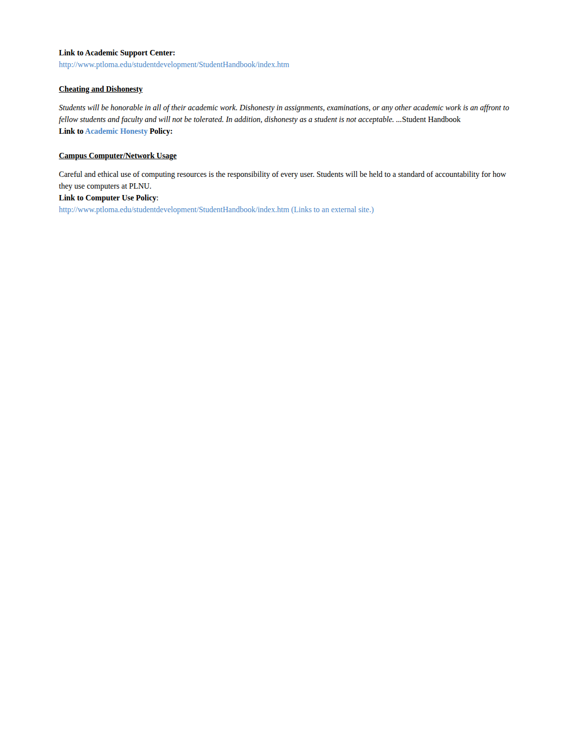Link to Academic Support Center:
http://www.ptloma.edu/studentdevelopment/StudentHandbook/index.htm
Cheating and Dishonesty
Students will be honorable in all of their academic work. Dishonesty in assignments, examinations, or any other academic work is an affront to fellow students and faculty and will not be tolerated. In addition, dishonesty as a student is not acceptable. ... Student Handbook
Link to Academic Honesty Policy:
Campus Computer/Network Usage
Careful and ethical use of computing resources is the responsibility of every user. Students will be held to a standard of accountability for how they use computers at PLNU.
Link to Computer Use Policy:
http://www.ptloma.edu/studentdevelopment/StudentHandbook/index.htm (Links to an external site.)